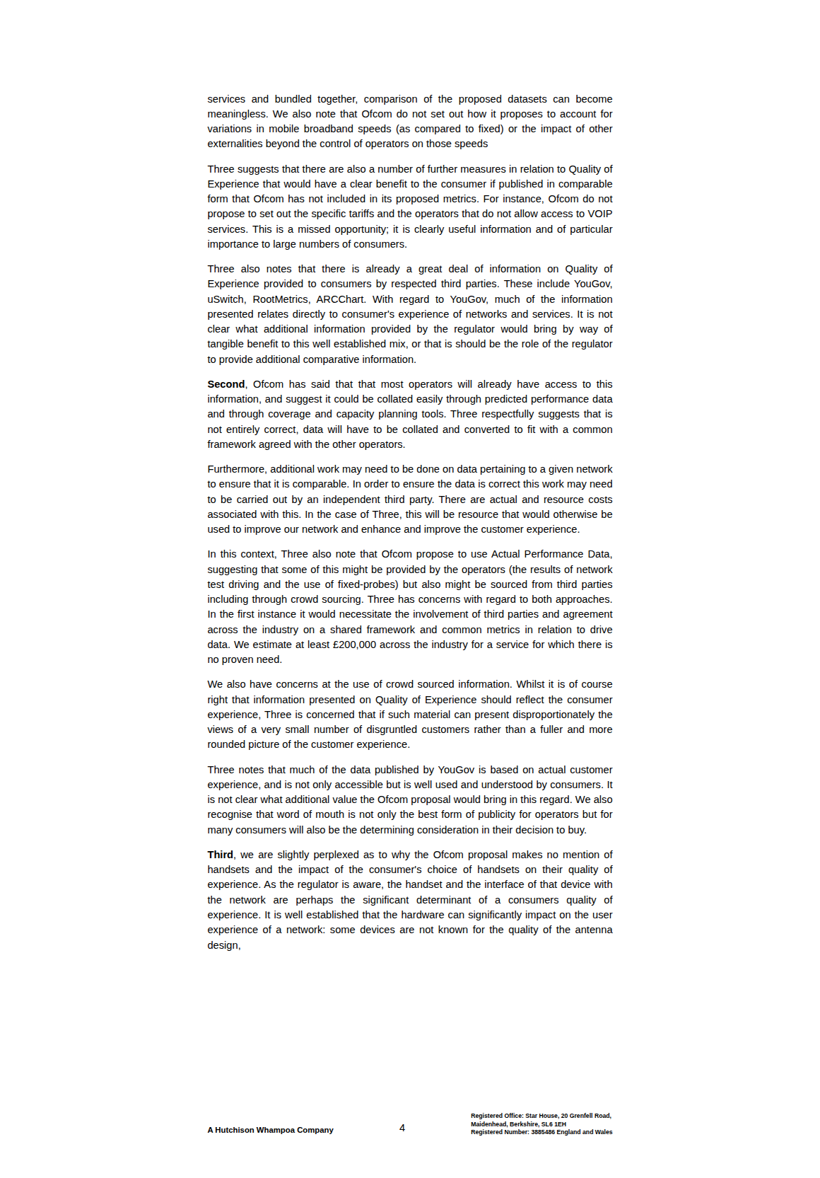services and bundled together, comparison of the proposed datasets can become meaningless. We also note that Ofcom do not set out how it proposes to account for variations in mobile broadband speeds (as compared to fixed) or the impact of other externalities beyond the control of operators on those speeds
Three suggests that there are also a number of further measures in relation to Quality of Experience that would have a clear benefit to the consumer if published in comparable form that Ofcom has not included in its proposed metrics. For instance, Ofcom do not propose to set out the specific tariffs and the operators that do not allow access to VOIP services. This is a missed opportunity; it is clearly useful information and of particular importance to large numbers of consumers.
Three also notes that there is already a great deal of information on Quality of Experience provided to consumers by respected third parties. These include YouGov, uSwitch, RootMetrics, ARCChart. With regard to YouGov, much of the information presented relates directly to consumer's experience of networks and services. It is not clear what additional information provided by the regulator would bring by way of tangible benefit to this well established mix, or that is should be the role of the regulator to provide additional comparative information.
Second, Ofcom has said that that most operators will already have access to this information, and suggest it could be collated easily through predicted performance data and through coverage and capacity planning tools. Three respectfully suggests that is not entirely correct, data will have to be collated and converted to fit with a common framework agreed with the other operators.
Furthermore, additional work may need to be done on data pertaining to a given network to ensure that it is comparable. In order to ensure the data is correct this work may need to be carried out by an independent third party. There are actual and resource costs associated with this. In the case of Three, this will be resource that would otherwise be used to improve our network and enhance and improve the customer experience.
In this context, Three also note that Ofcom propose to use Actual Performance Data, suggesting that some of this might be provided by the operators (the results of network test driving and the use of fixed-probes) but also might be sourced from third parties including through crowd sourcing. Three has concerns with regard to both approaches. In the first instance it would necessitate the involvement of third parties and agreement across the industry on a shared framework and common metrics in relation to drive data. We estimate at least £200,000 across the industry for a service for which there is no proven need.
We also have concerns at the use of crowd sourced information. Whilst it is of course right that information presented on Quality of Experience should reflect the consumer experience, Three is concerned that if such material can present disproportionately the views of a very small number of disgruntled customers rather than a fuller and more rounded picture of the customer experience.
Three notes that much of the data published by YouGov is based on actual customer experience, and is not only accessible but is well used and understood by consumers. It is not clear what additional value the Ofcom proposal would bring in this regard. We also recognise that word of mouth is not only the best form of publicity for operators but for many consumers will also be the determining consideration in their decision to buy.
Third, we are slightly perplexed as to why the Ofcom proposal makes no mention of handsets and the impact of the consumer's choice of handsets on their quality of experience. As the regulator is aware, the handset and the interface of that device with the network are perhaps the significant determinant of a consumers quality of experience. It is well established that the hardware can significantly impact on the user experience of a network: some devices are not known for the quality of the antenna design,
A Hutchison Whampoa Company
4
Registered Office: Star House, 20 Grenfell Road,
Maidenhead, Berkshire, SL6 1EH
Registered Number: 3885486 England and Wales